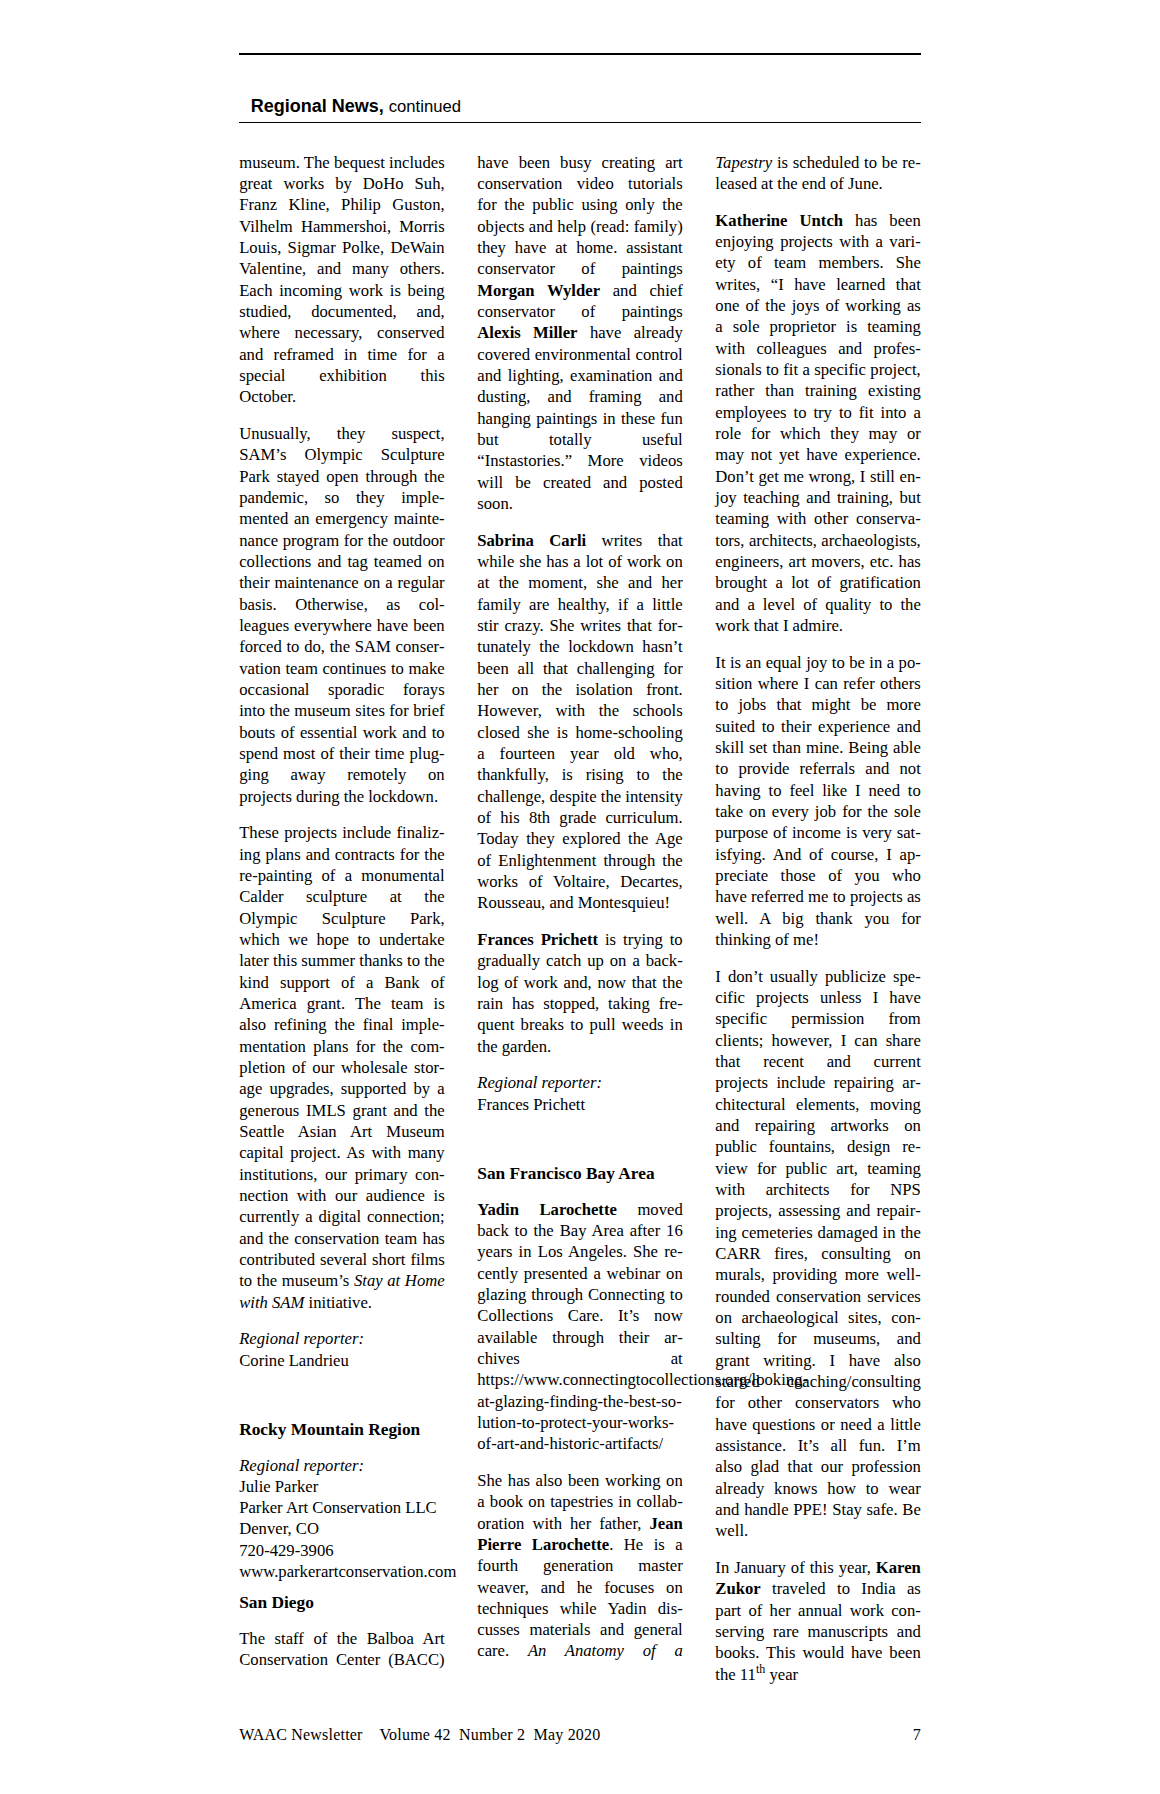Regional News, continued
museum. The bequest includes great works by DoHo Suh, Franz Kline, Philip Guston, Vilhelm Hammershoi, Morris Louis, Sigmar Polke, DeWain Valentine, and many others. Each incoming work is being studied, documented, and, where necessary, conserved and reframed in time for a special exhibition this October.
Unusually, they suspect, SAM’s Olympic Sculpture Park stayed open through the pandemic, so they implemented an emergency maintenance program for the outdoor collections and tag teamed on their maintenance on a regular basis. Otherwise, as colleagues everywhere have been forced to do, the SAM conservation team continues to make occasional sporadic forays into the museum sites for brief bouts of essential work and to spend most of their time plugging away remotely on projects during the lockdown.
These projects include finalizing plans and contracts for the re-painting of a monumental Calder sculpture at the Olympic Sculpture Park, which we hope to undertake later this summer thanks to the kind support of a Bank of America grant. The team is also refining the final implementation plans for the completion of our wholesale storage upgrades, supported by a generous IMLS grant and the Seattle Asian Art Museum capital project. As with many institutions, our primary connection with our audience is currently a digital connection; and the conservation team has contributed several short films to the museum’s Stay at Home with SAM initiative.
Regional reporter:
Corine Landrieu
Rocky Mountain Region
Regional reporter:
Julie Parker
Parker Art Conservation LLC
Denver, CO
720-429-3906
www.parkerartconservation.com
San Diego
The staff of the Balboa Art Conservation Center (BACC) have been busy creating art conservation video tutorials for the public using only the objects and help (read: family) they have at home. assistant conservator of paintings Morgan Wylder and chief conservator of paintings Alexis Miller have already covered environmental control and lighting, examination and dusting, and framing and hanging paintings in these fun but totally useful “Instastories.” More videos will be created and posted soon.
Sabrina Carli writes that while she has a lot of work on at the moment, she and her family are healthy, if a little stir crazy. She writes that fortunately the lockdown hasn’t been all that challenging for her on the isolation front. However, with the schools closed she is home-schooling a fourteen year old who, thankfully, is rising to the challenge, despite the intensity of his 8th grade curriculum. Today they explored the Age of Enlightenment through the works of Voltaire, Decartes, Rousseau, and Montesquieu!
Frances Prichett is trying to gradually catch up on a backlog of work and, now that the rain has stopped, taking frequent breaks to pull weeds in the garden.
Regional reporter:
Frances Prichett
San Francisco Bay Area
Yadin Larochette moved back to the Bay Area after 16 years in Los Angeles. She recently presented a webinar on glazing through Connecting to Collections Care. It’s now available through their archives at https://www.connectingtocollections.org/looking-at-glazing-finding-the-best-solution-to-protect-your-works-of-art-and-historic-artifacts/
She has also been working on a book on tapestries in collaboration with her father, Jean Pierre Larochette. He is a fourth generation master weaver, and he focuses on techniques while Yadin discusses materials and general care. An Anatomy of a Tapestry is scheduled to be released at the end of June.
Katherine Untch has been enjoying projects with a variety of team members. She writes, “I have learned that one of the joys of working as a sole proprietor is teaming with colleagues and professionals to fit a specific project, rather than training existing employees to try to fit into a role for which they may or may not yet have experience. Don’t get me wrong, I still enjoy teaching and training, but teaming with other conservators, architects, archaeologists, engineers, art movers, etc. has brought a lot of gratification and a level of quality to the work that I admire.
It is an equal joy to be in a position where I can refer others to jobs that might be more suited to their experience and skill set than mine. Being able to provide referrals and not having to feel like I need to take on every job for the sole purpose of income is very satisfying. And of course, I appreciate those of you who have referred me to projects as well. A big thank you for thinking of me!
I don’t usually publicize specific projects unless I have specific permission from clients; however, I can share that recent and current projects include repairing architectural elements, moving and repairing artworks on public fountains, design review for public art, teaming with architects for NPS projects, assessing and repairing cemeteries damaged in the CARR fires, consulting on murals, providing more well-rounded conservation services on archaeological sites, consulting for museums, and grant writing. I have also started coaching/consulting for other conservators who have questions or need a little assistance. It’s all fun. I’m also glad that our profession already knows how to wear and handle PPE! Stay safe. Be well.
In January of this year, Karen Zukor traveled to India as part of her annual work conserving rare manuscripts and books. This would have been the 11th year
WAAC Newsletter Volume 42 Number 2 May 2020
7